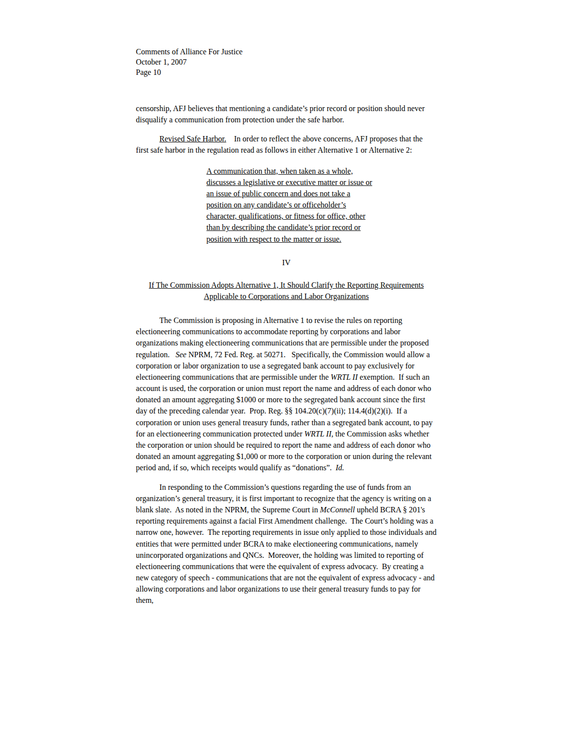Comments of Alliance For Justice
October 1, 2007
Page 10
censorship, AFJ believes that mentioning a candidate’s prior record or position should never disqualify a communication from protection under the safe harbor.
Revised Safe Harbor. In order to reflect the above concerns, AFJ proposes that the first safe harbor in the regulation read as follows in either Alternative 1 or Alternative 2:
A communication that, when taken as a whole, discusses a legislative or executive matter or issue or an issue of public concern and does not take a position on any candidate’s or officeholder’s character, qualifications, or fitness for office, other than by describing the candidate’s prior record or position with respect to the matter or issue.
IV
If The Commission Adopts Alternative 1, It Should Clarify the Reporting Requirements Applicable to Corporations and Labor Organizations
The Commission is proposing in Alternative 1 to revise the rules on reporting electioneering communications to accommodate reporting by corporations and labor organizations making electioneering communications that are permissible under the proposed regulation. See NPRM, 72 Fed. Reg. at 50271. Specifically, the Commission would allow a corporation or labor organization to use a segregated bank account to pay exclusively for electioneering communications that are permissible under the WRTL II exemption. If such an account is used, the corporation or union must report the name and address of each donor who donated an amount aggregating $1000 or more to the segregated bank account since the first day of the preceding calendar year. Prop. Reg. §§ 104.20(c)(7)(ii); 114.4(d)(2)(i). If a corporation or union uses general treasury funds, rather than a segregated bank account, to pay for an electioneering communication protected under WRTL II, the Commission asks whether the corporation or union should be required to report the name and address of each donor who donated an amount aggregating $1,000 or more to the corporation or union during the relevant period and, if so, which receipts would qualify as “donations”. Id.
In responding to the Commission’s questions regarding the use of funds from an organization’s general treasury, it is first important to recognize that the agency is writing on a blank slate. As noted in the NPRM, the Supreme Court in McConnell upheld BCRA § 201's reporting requirements against a facial First Amendment challenge. The Court’s holding was a narrow one, however. The reporting requirements in issue only applied to those individuals and entities that were permitted under BCRA to make electioneering communications, namely unincorporated organizations and QNCs. Moreover, the holding was limited to reporting of electioneering communications that were the equivalent of express advocacy. By creating a new category of speech - communications that are not the equivalent of express advocacy - and allowing corporations and labor organizations to use their general treasury funds to pay for them,